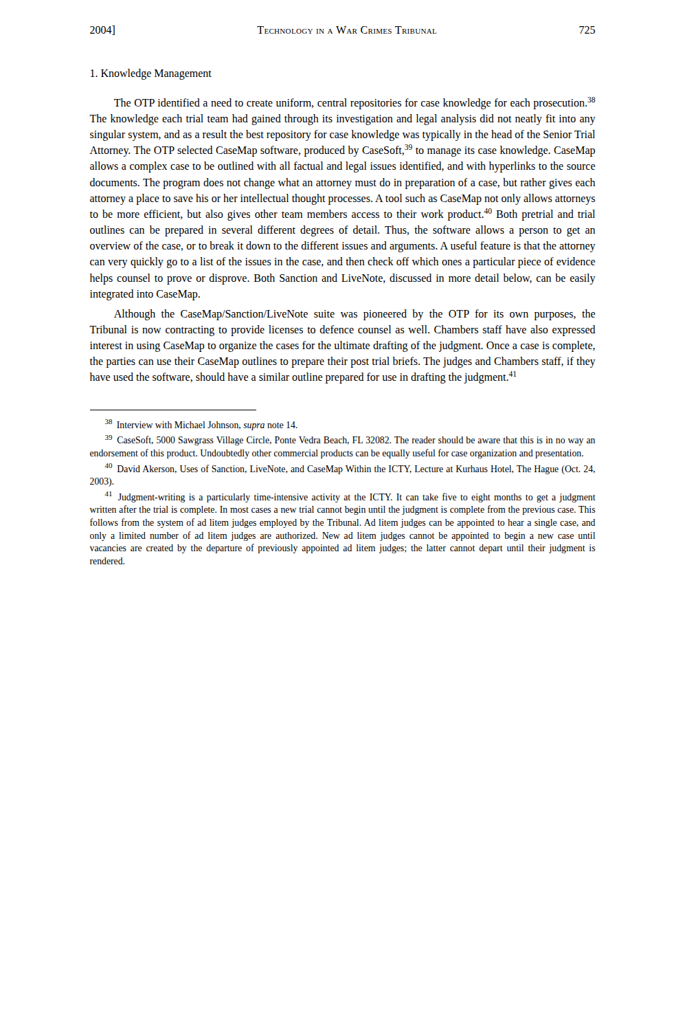2004] Technology in a War Crimes Tribunal 725
1. Knowledge Management
The OTP identified a need to create uniform, central repositories for case knowledge for each prosecution.38 The knowledge each trial team had gained through its investigation and legal analysis did not neatly fit into any singular system, and as a result the best repository for case knowledge was typically in the head of the Senior Trial Attorney. The OTP selected CaseMap software, produced by CaseSoft,39 to manage its case knowledge. CaseMap allows a complex case to be outlined with all factual and legal issues identified, and with hyperlinks to the source documents. The program does not change what an attorney must do in preparation of a case, but rather gives each attorney a place to save his or her intellectual thought processes. A tool such as CaseMap not only allows attorneys to be more efficient, but also gives other team members access to their work product.40 Both pretrial and trial outlines can be prepared in several different degrees of detail. Thus, the software allows a person to get an overview of the case, or to break it down to the different issues and arguments. A useful feature is that the attorney can very quickly go to a list of the issues in the case, and then check off which ones a particular piece of evidence helps counsel to prove or disprove. Both Sanction and LiveNote, discussed in more detail below, can be easily integrated into CaseMap.
Although the CaseMap/Sanction/LiveNote suite was pioneered by the OTP for its own purposes, the Tribunal is now contracting to provide licenses to defence counsel as well. Chambers staff have also expressed interest in using CaseMap to organize the cases for the ultimate drafting of the judgment. Once a case is complete, the parties can use their CaseMap outlines to prepare their post trial briefs. The judges and Chambers staff, if they have used the software, should have a similar outline prepared for use in drafting the judgment.41
38 Interview with Michael Johnson, supra note 14.
39 CaseSoft, 5000 Sawgrass Village Circle, Ponte Vedra Beach, FL 32082. The reader should be aware that this is in no way an endorsement of this product. Undoubtedly other commercial products can be equally useful for case organization and presentation.
40 David Akerson, Uses of Sanction, LiveNote, and CaseMap Within the ICTY, Lecture at Kurhaus Hotel, The Hague (Oct. 24, 2003).
41 Judgment-writing is a particularly time-intensive activity at the ICTY. It can take five to eight months to get a judgment written after the trial is complete. In most cases a new trial cannot begin until the judgment is complete from the previous case. This follows from the system of ad litem judges employed by the Tribunal. Ad litem judges can be appointed to hear a single case, and only a limited number of ad litem judges are authorized. New ad litem judges cannot be appointed to begin a new case until vacancies are created by the departure of previously appointed ad litem judges; the latter cannot depart until their judgment is rendered.